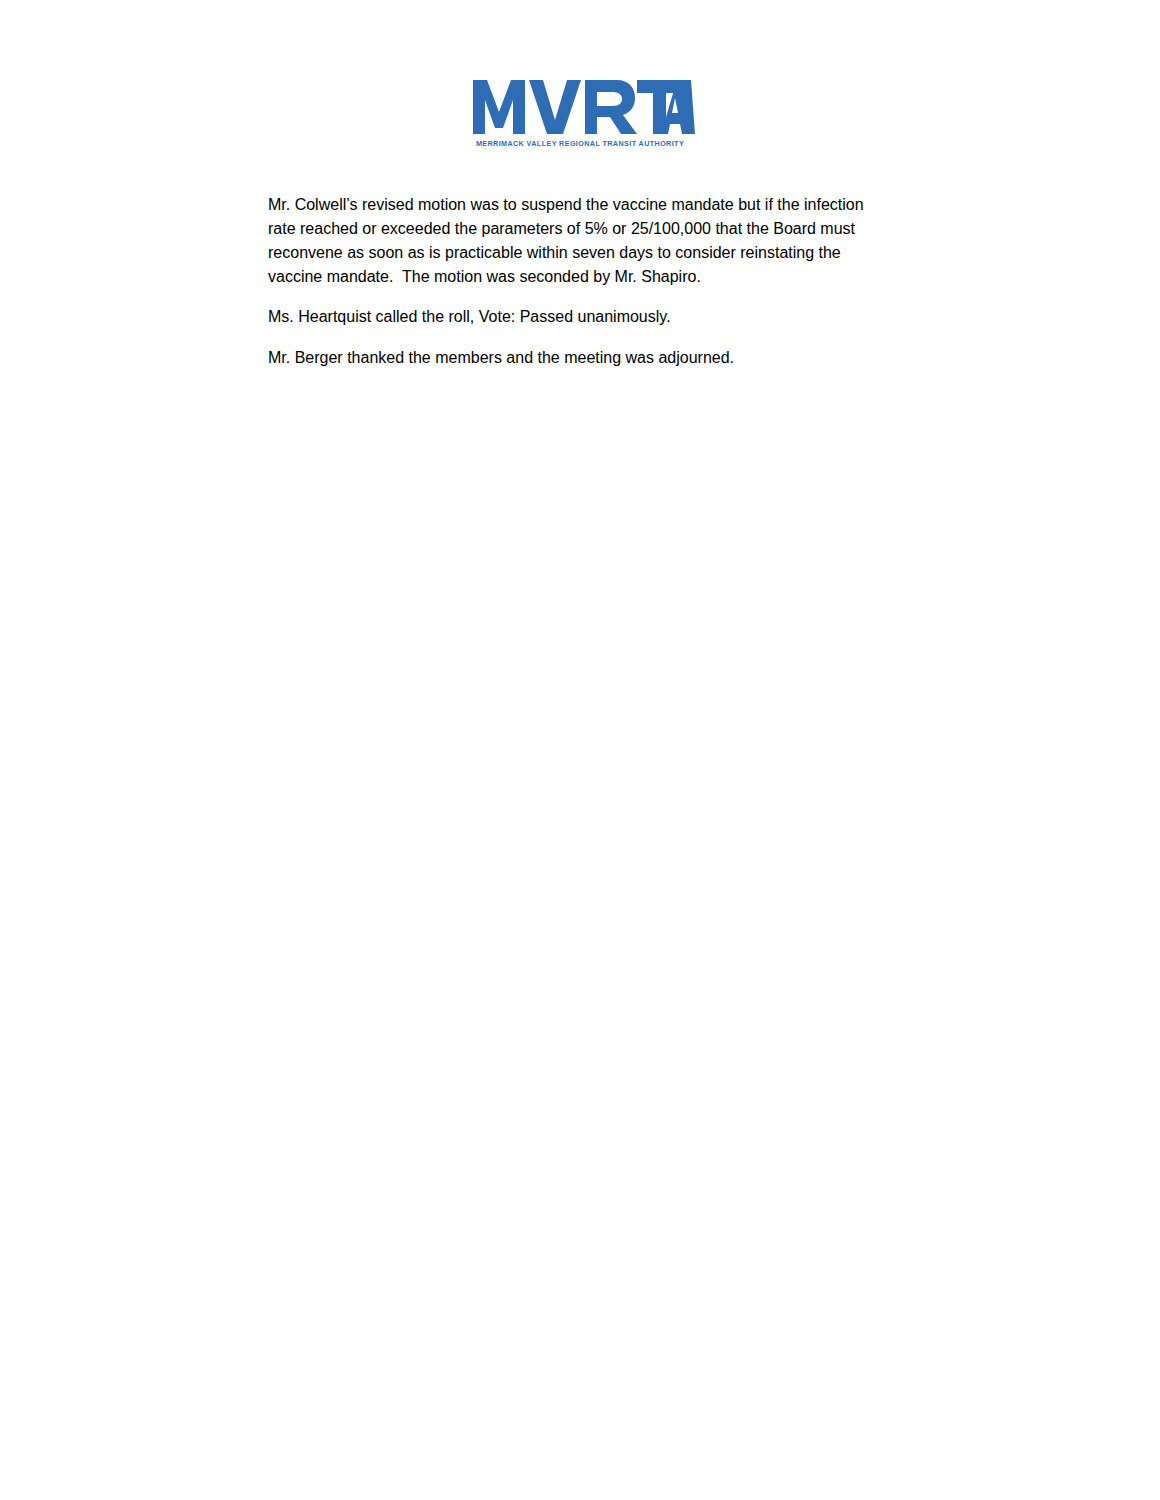MERRIMACK VALLEY REGIONAL TRANSIT AUTHORITY
Mr. Colwell’s revised motion was to suspend the vaccine mandate but if the infection rate reached or exceeded the parameters of 5% or 25/100,000 that the Board must reconvene as soon as is practicable within seven days to consider reinstating the vaccine mandate. The motion was seconded by Mr. Shapiro.
Ms. Heartquist called the roll, Vote: Passed unanimously.
Mr. Berger thanked the members and the meeting was adjourned.